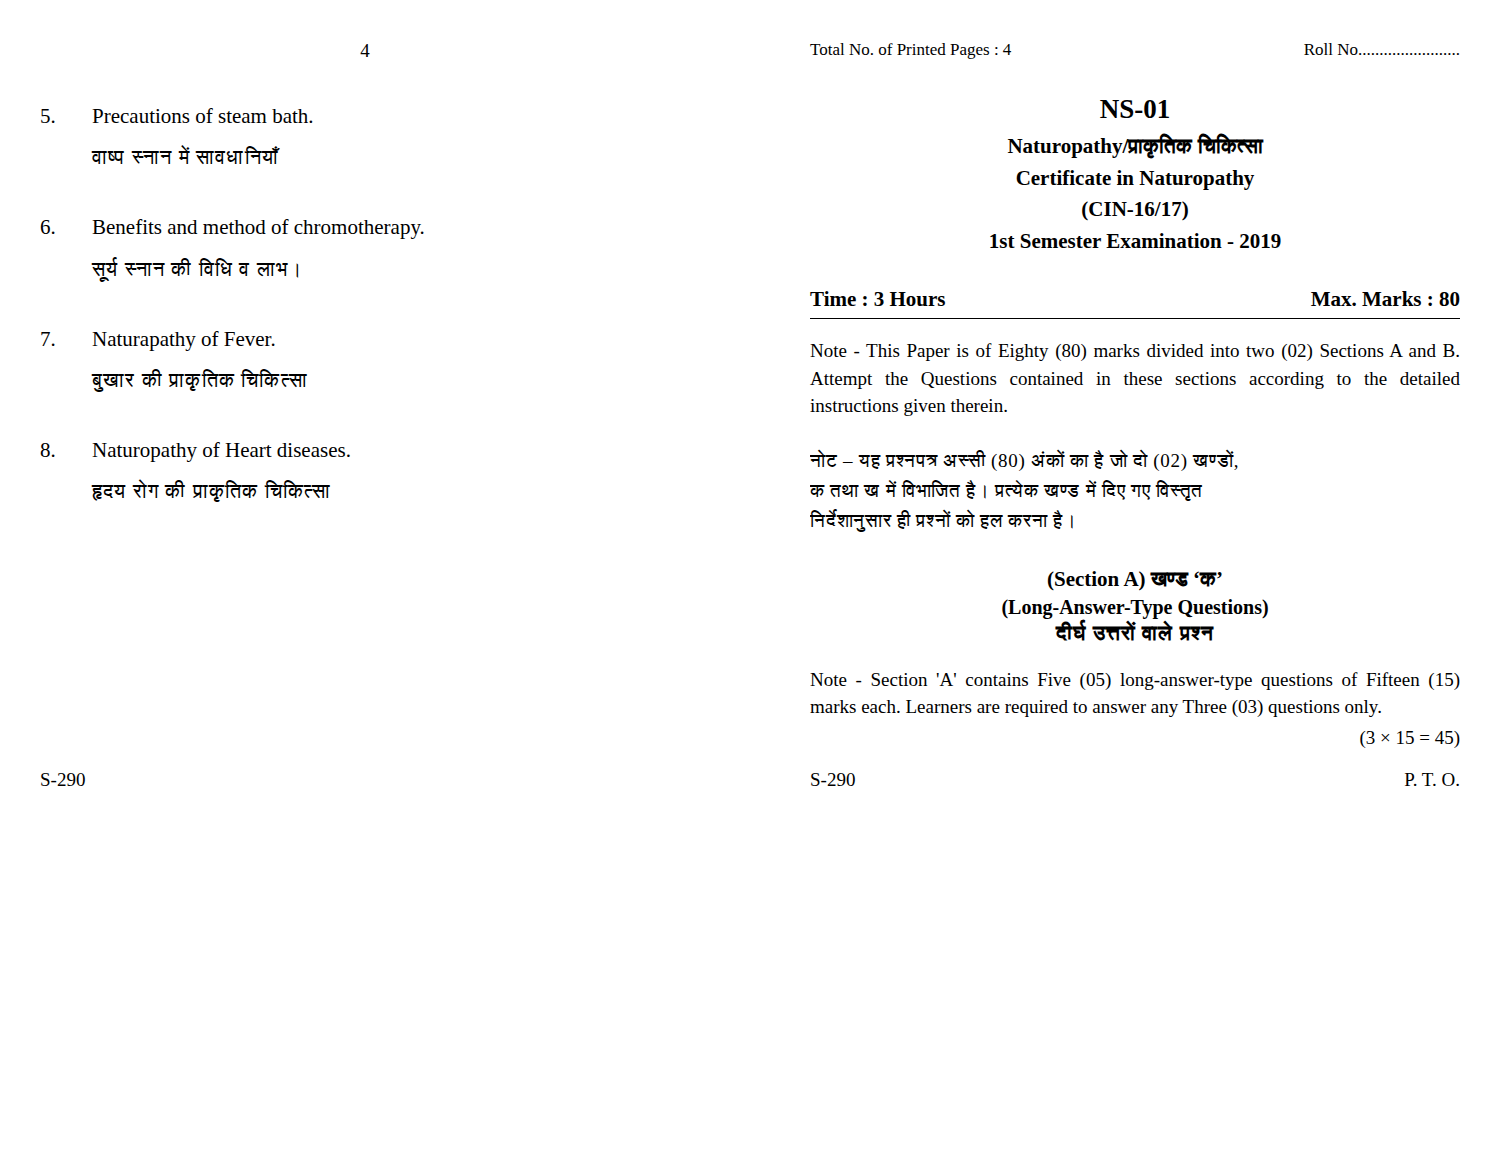4
5. Precautions of steam bath. वाष्प स्नान में सावधानियाँ
6. Benefits and method of chromotherapy. सूर्य स्नान की विधि व लाभ।
7. Naturapathy of Fever. बुखार की प्राकृतिक चिकित्सा
8. Naturopathy of Heart diseases. हृदय रोग की प्राकृतिक चिकित्सा
Total No. of Printed Pages : 4 Roll No........................
NS-01
Naturopathy/प्राकृतिक चिकित्सा
Certificate in Naturopathy
(CIN-16/17)
1st Semester Examination - 2019
Time : 3 Hours Max. Marks : 80
Note - This Paper is of Eighty (80) marks divided into two (02) Sections A and B. Attempt the Questions contained in these sections according to the detailed instructions given therein.
नोट – यह प्रश्नपत्र अस्सी (80) अंकों का है जो दो (02) खण्डों, क तथा ख में विभाजित है। प्रत्येक खण्ड में दिए गए विस्तृत निर्देशानुसार ही प्रश्नों को हल करना है।
(Section A) खण्ड ‘क’
(Long-Answer-Type Questions)
दीर्घ उत्तरों वाले प्रश्न
Note - Section 'A' contains Five (05) long-answer-type questions of Fifteen (15) marks each. Learners are required to answer any Three (03) questions only.
(3 × 15 = 45)
S-290
S-290 P. T. O.